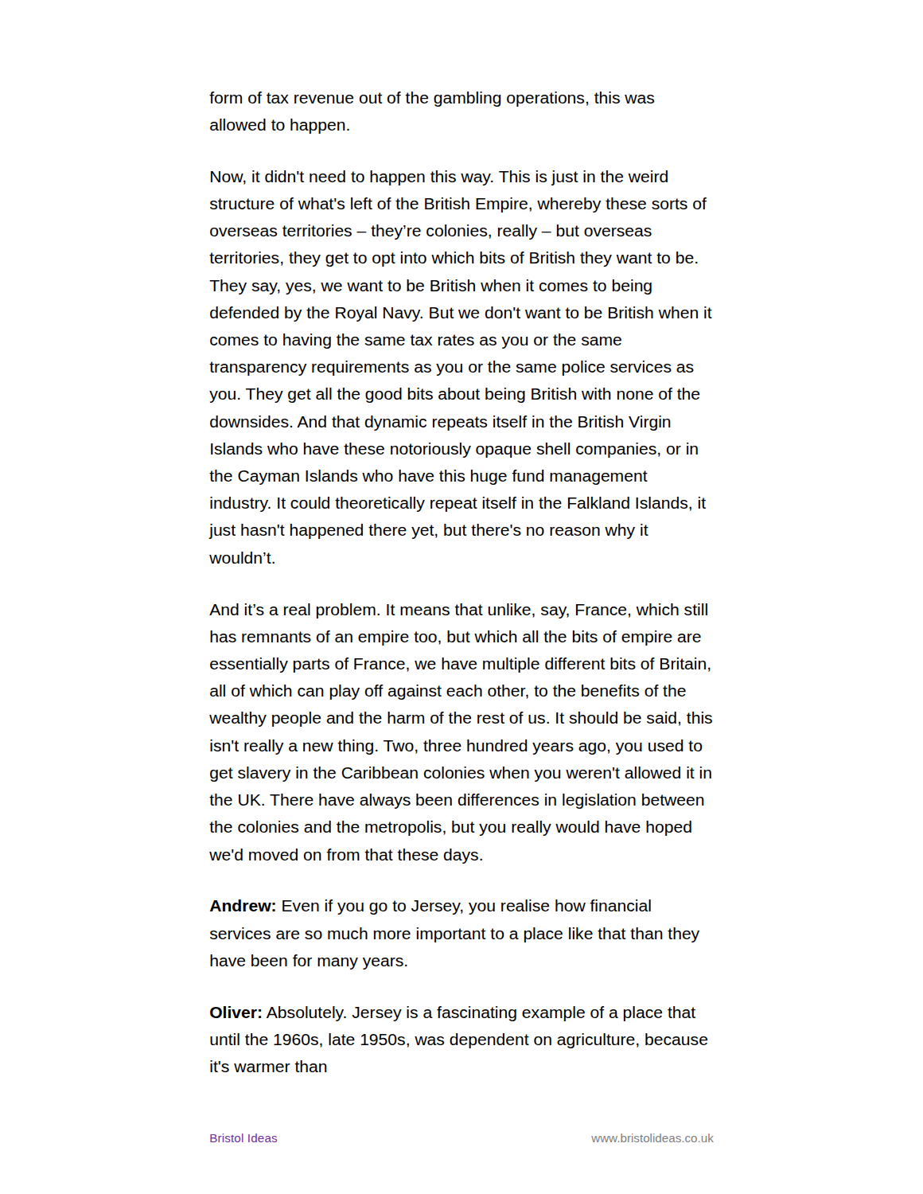form of tax revenue out of the gambling operations, this was allowed to happen.
Now, it didn't need to happen this way. This is just in the weird structure of what's left of the British Empire, whereby these sorts of overseas territories – they’re colonies, really – but overseas territories, they get to opt into which bits of British they want to be. They say, yes, we want to be British when it comes to being defended by the Royal Navy. But we don't want to be British when it comes to having the same tax rates as you or the same transparency requirements as you or the same police services as you. They get all the good bits about being British with none of the downsides. And that dynamic repeats itself in the British Virgin Islands who have these notoriously opaque shell companies, or in the Cayman Islands who have this huge fund management industry. It could theoretically repeat itself in the Falkland Islands, it just hasn't happened there yet, but there's no reason why it wouldn’t.
And it’s a real problem. It means that unlike, say, France, which still has remnants of an empire too, but which all the bits of empire are essentially parts of France, we have multiple different bits of Britain, all of which can play off against each other, to the benefits of the wealthy people and the harm of the rest of us. It should be said, this isn't really a new thing. Two, three hundred years ago, you used to get slavery in the Caribbean colonies when you weren't allowed it in the UK. There have always been differences in legislation between the colonies and the metropolis, but you really would have hoped we'd moved on from that these days.
Andrew: Even if you go to Jersey, you realise how financial services are so much more important to a place like that than they have been for many years.
Oliver: Absolutely. Jersey is a fascinating example of a place that until the 1960s, late 1950s, was dependent on agriculture, because it's warmer than
Bristol Ideas www.bristolideas.co.uk